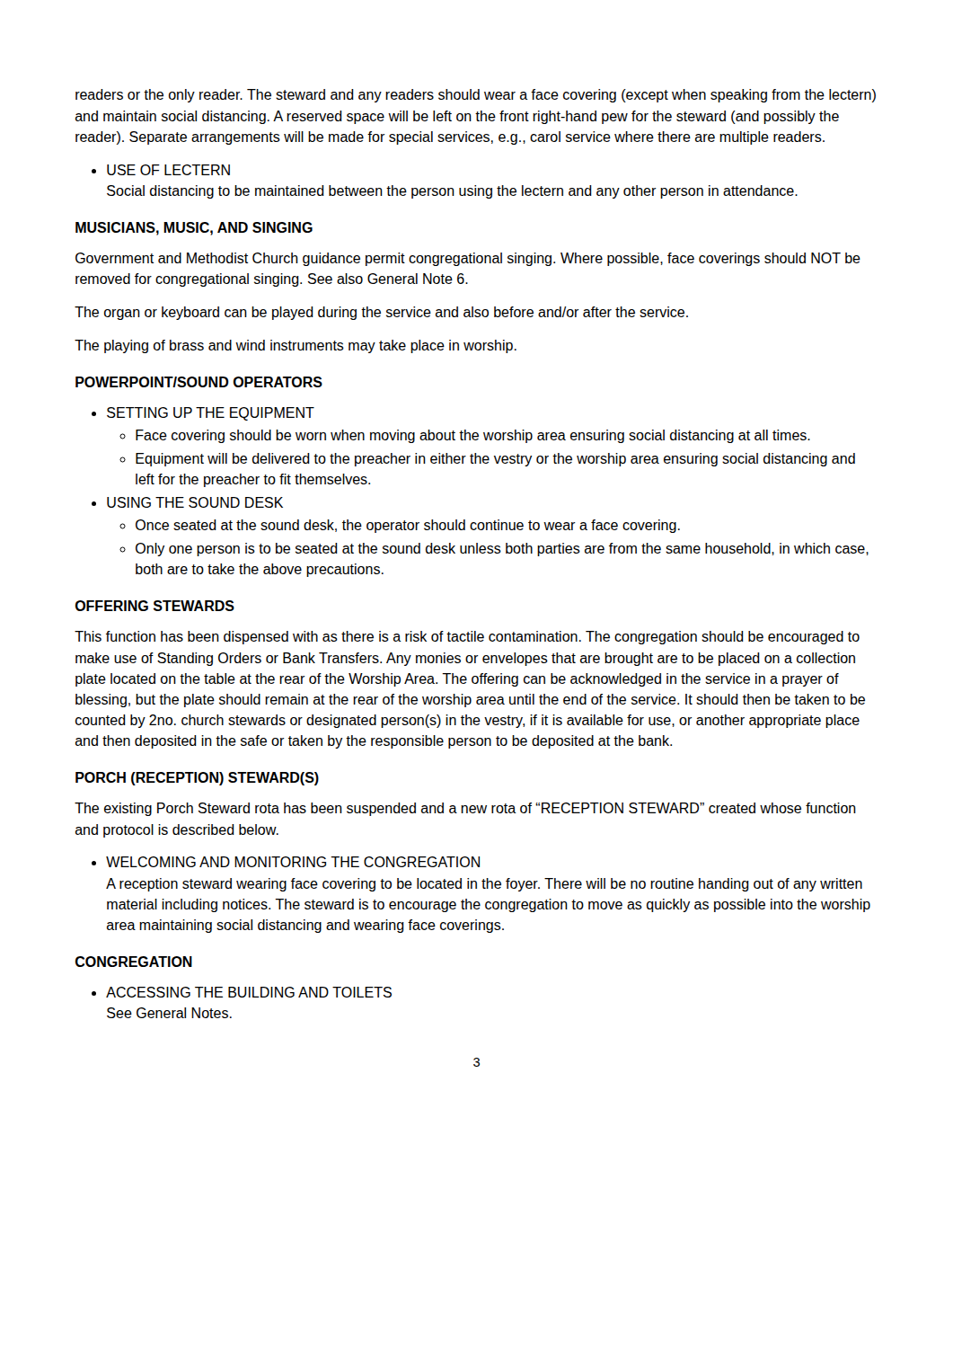readers or the only reader. The steward and any readers should wear a face covering (except when speaking from the lectern) and maintain social distancing. A reserved space will be left on the front right-hand pew for the steward (and possibly the reader). Separate arrangements will be made for special services, e.g., carol service where there are multiple readers.
USE OF LECTERN
Social distancing to be maintained between the person using the lectern and any other person in attendance.
Musicians, Music, and Singing
Government and Methodist Church guidance permit congregational singing. Where possible, face coverings should NOT be removed for congregational singing. See also General Note 6.
The organ or keyboard can be played during the service and also before and/or after the service.
The playing of brass and wind instruments may take place in worship.
PowerPoint/Sound Operators
SETTING UP THE EQUIPMENT
Face covering should be worn when moving about the worship area ensuring social distancing at all times.
Equipment will be delivered to the preacher in either the vestry or the worship area ensuring social distancing and left for the preacher to fit themselves.
USING THE SOUND DESK
Once seated at the sound desk, the operator should continue to wear a face covering.
Only one person is to be seated at the sound desk unless both parties are from the same household, in which case, both are to take the above precautions.
Offering Stewards
This function has been dispensed with as there is a risk of tactile contamination. The congregation should be encouraged to make use of Standing Orders or Bank Transfers. Any monies or envelopes that are brought are to be placed on a collection plate located on the table at the rear of the Worship Area. The offering can be acknowledged in the service in a prayer of blessing, but the plate should remain at the rear of the worship area until the end of the service. It should then be taken to be counted by 2no. church stewards or designated person(s) in the vestry, if it is available for use, or another appropriate place and then deposited in the safe or taken by the responsible person to be deposited at the bank.
Porch (Reception) Steward(s)
The existing Porch Steward rota has been suspended and a new rota of “RECEPTION STEWARD” created whose function and protocol is described below.
WELCOMING AND MONITORING THE CONGREGATION
A reception steward wearing face covering to be located in the foyer. There will be no routine handing out of any written material including notices. The steward is to encourage the congregation to move as quickly as possible into the worship area maintaining social distancing and wearing face coverings.
Congregation
ACCESSING THE BUILDING AND TOILETS
See General Notes.
3